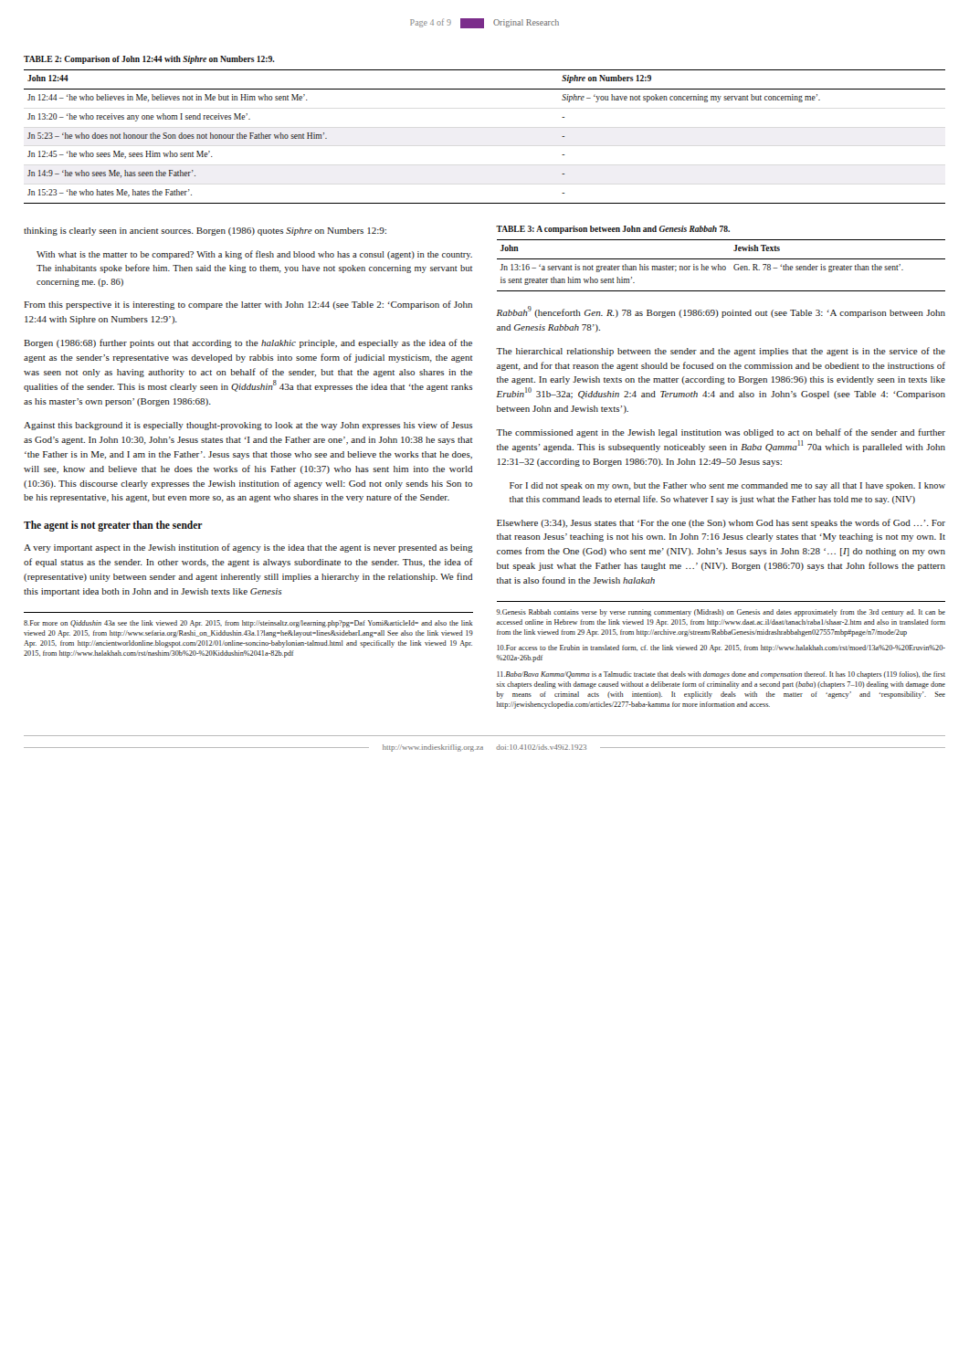Page 4 of 9 Original Research
TABLE 2: Comparison of John 12:44 with Siphre on Numbers 12:9.
| John 12:44 | Siphre on Numbers 12:9 |
| --- | --- |
| Jn 12:44 – ‘he who believes in Me, believes not in Me but in Him who sent Me’. | Siphre – ‘you have not spoken concerning my servant but concerning me’. |
| Jn 13:20 – ‘he who receives any one whom I send receives Me’. | - |
| Jn 5:23 – ‘he who does not honour the Son does not honour the Father who sent Him’. | - |
| Jn 12:45 – ‘he who sees Me, sees Him who sent Me’. | - |
| Jn 14:9 – ‘he who sees Me, has seen the Father’. | - |
| Jn 15:23 – ‘he who hates Me, hates the Father’. | - |
thinking is clearly seen in ancient sources. Borgen (1986) quotes Siphre on Numbers 12:9:
With what is the matter to be compared? With a king of flesh and blood who has a consul (agent) in the country. The inhabitants spoke before him. Then said the king to them, you have not spoken concerning my servant but concerning me. (p. 86)
From this perspective it is interesting to compare the latter with John 12:44 (see Table 2: ‘Comparison of John 12:44 with Siphre on Numbers 12:9’).
Borgen (1986:68) further points out that according to the halakhic principle, and especially as the idea of the agent as the sender’s representative was developed by rabbis into some form of judicial mysticism, the agent was seen not only as having authority to act on behalf of the sender, but that the agent also shares in the qualities of the sender. This is most clearly seen in Qiddushin8 43a that expresses the idea that ‘the agent ranks as his master’s own person’ (Borgen 1986:68).
Against this background it is especially thought-provoking to look at the way John expresses his view of Jesus as God’s agent. In John 10:30, John’s Jesus states that ‘I and the Father are one’, and in John 10:38 he says that ‘the Father is in Me, and I am in the Father’. Jesus says that those who see and believe the works that he does, will see, know and believe that he does the works of his Father (10:37) who has sent him into the world (10:36). This discourse clearly expresses the Jewish institution of agency well: God not only sends his Son to be his representative, his agent, but even more so, as an agent who shares in the very nature of the Sender.
The agent is not greater than the sender
A very important aspect in the Jewish institution of agency is the idea that the agent is never presented as being of equal status as the sender. In other words, the agent is always subordinate to the sender. Thus, the idea of (representative) unity between sender and agent inherently still implies a hierarchy in the relationship. We find this important idea both in John and in Jewish texts like Genesis
8.For more on Qiddushin 43a see the link viewed 20 Apr. 2015, from http://steinsaltz.org/learning.php?pg=Daf Yomi&articleId= and also the link viewed 20 Apr. 2015, from http://www.sefaria.org/Rashi_on_Kiddushin.43a.1?lang=he&layout=lines&sidebarLang=all See also the link viewed 19 Apr. 2015, from http://ancientworldonline.blogspot.com/2012/01/online-soncino-babylonian-talmud.html and specifically the link viewed 19 Apr. 2015, from http://www.halakhah.com/rst/nashim/30b%20-%20Kiddushin%2041a-82b.pdf
TABLE 3: A comparison between John and Genesis Rabbah 78.
| John | Jewish Texts |
| --- | --- |
| Jn 13:16 – ‘a servant is not greater than his master; nor is he who is sent greater than him who sent him’. | Gen. R. 78 – ‘the sender is greater than the sent’. |
Rabbah9 (henceforth Gen. R.) 78 as Borgen (1986:69) pointed out (see Table 3: ‘A comparison between John and Genesis Rabbah 78’).
The hierarchical relationship between the sender and the agent implies that the agent is in the service of the agent, and for that reason the agent should be focused on the commission and be obedient to the instructions of the agent. In early Jewish texts on the matter (according to Borgen 1986:96) this is evidently seen in texts like Erubin10 31b–32a; Qiddushin 2:4 and Terumoth 4:4 and also in John’s Gospel (see Table 4: ‘Comparison between John and Jewish texts’).
The commissioned agent in the Jewish legal institution was obliged to act on behalf of the sender and further the agents’ agenda. This is subsequently noticeably seen in Baba Qamma11 70a which is paralleled with John 12:31–32 (according to Borgen 1986:70). In John 12:49–50 Jesus says:
For I did not speak on my own, but the Father who sent me commanded me to say all that I have spoken. I know that this command leads to eternal life. So whatever I say is just what the Father has told me to say. (NIV)
Elsewhere (3:34), Jesus states that ‘For the one (the Son) whom God has sent speaks the words of God …’. For that reason Jesus’ teaching is not his own. In John 7:16 Jesus clearly states that ‘My teaching is not my own. It comes from the One (God) who sent me’ (NIV). John’s Jesus says in John 8:28 ‘… [I] do nothing on my own but speak just what the Father has taught me …’ (NIV). Borgen (1986:70) says that John follows the pattern that is also found in the Jewish halakah
9.Genesis Rabbah contains verse by verse running commentary (Midrash) on Genesis and dates approximately from the 3rd century ad. It can be accessed online in Hebrew from the link viewed 19 Apr. 2015, from http://www.daat.ac.il/daat/tanach/raba1/shaar-2.htm and also in translated form from the link viewed from 29 Apr. 2015, from http://archive.org/stream/RabbaGenesis/midrashrabbahgen027557mbp#page/n7/mode/2up
10.For access to the Erubin in translated form, cf. the link viewed 20 Apr. 2015, from http://www.halakhah.com/rst/moed/13a%20-%20Eruvin%20-%202a-26b.pdf
11.Baba/Bava Kamma/Qamma is a Talmudic tractate that deals with damages done and compensation thereof. It has 10 chapters (119 folios), the first six chapters dealing with damage caused without a deliberate form of criminality and a second part (baba) (chapters 7–10) dealing with damage done by means of criminal acts (with intention). It explicitly deals with the matter of ‘agency’ and ‘responsibility’. See http://jewishencyclopedia.com/articles/2277-baba-kamma for more information and access.
http://www.indieskriflig.org.za doi:10.4102/ids.v49i2.1923